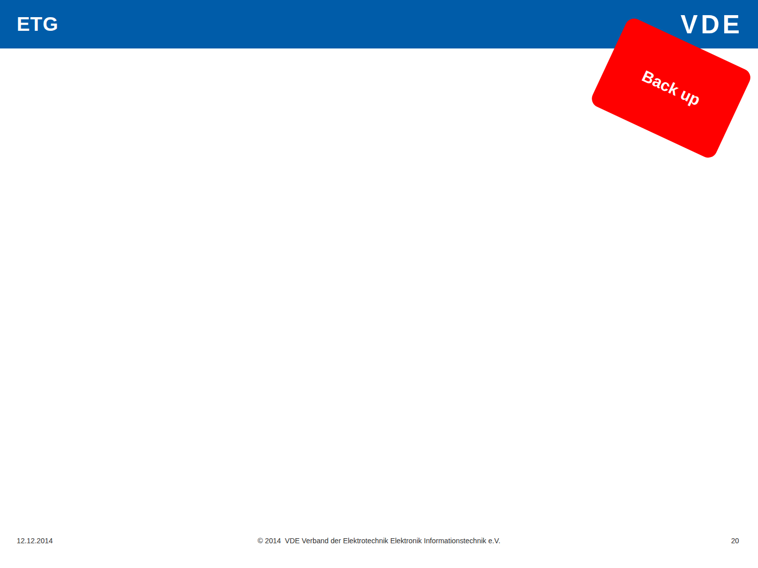ETG
VDE
Back up
12.12.2014
© 2014 VDE Verband der Elektrotechnik Elektronik Informationstechnik e.V.
20